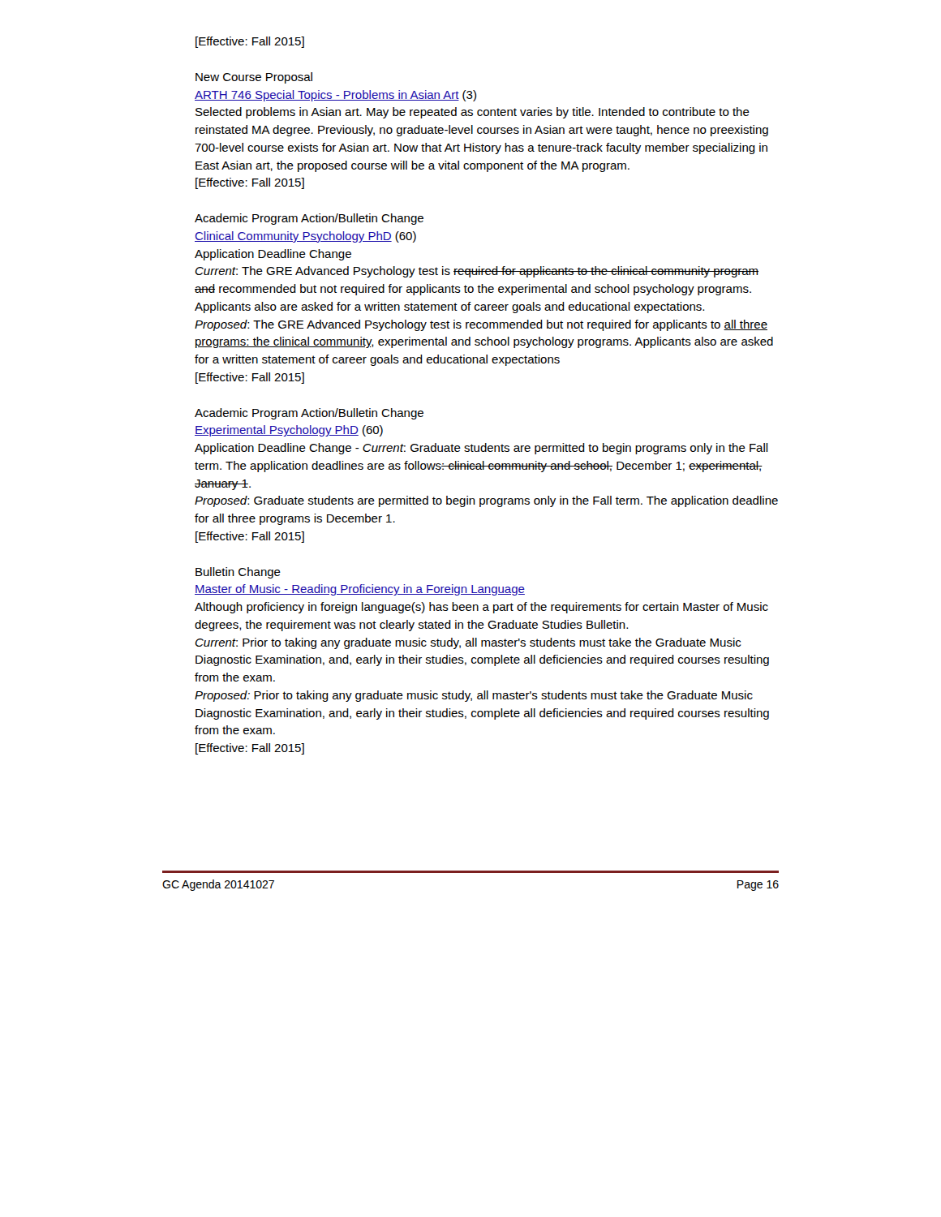[Effective: Fall 2015]
New Course Proposal
ARTH 746 Special Topics - Problems in Asian Art (3)
Selected problems in Asian art. May be repeated as content varies by title. Intended to contribute to the reinstated MA degree. Previously, no graduate-level courses in Asian art were taught, hence no preexisting 700-level course exists for Asian art. Now that Art History has a tenure-track faculty member specializing in East Asian art, the proposed course will be a vital component of the MA program.
[Effective: Fall 2015]
Academic Program Action/Bulletin Change
Clinical Community Psychology PhD (60)
Application Deadline Change
Current: The GRE Advanced Psychology test is required for applicants to the clinical community program and recommended but not required for applicants to the experimental and school psychology programs. Applicants also are asked for a written statement of career goals and educational expectations.
Proposed: The GRE Advanced Psychology test is recommended but not required for applicants to all three programs: the clinical community, experimental and school psychology programs. Applicants also are asked for a written statement of career goals and educational expectations
[Effective: Fall 2015]
Academic Program Action/Bulletin Change
Experimental Psychology PhD (60)
Application Deadline Change - Current: Graduate students are permitted to begin programs only in the Fall term. The application deadlines are as follows: clinical community and school, December 1; experimental, January 1.
Proposed: Graduate students are permitted to begin programs only in the Fall term. The application deadline for all three programs is December 1.
[Effective: Fall 2015]
Bulletin Change
Master of Music - Reading Proficiency in a Foreign Language
Although proficiency in foreign language(s) has been a part of the requirements for certain Master of Music degrees, the requirement was not clearly stated in the Graduate Studies Bulletin.
Current: Prior to taking any graduate music study, all master's students must take the Graduate Music Diagnostic Examination, and, early in their studies, complete all deficiencies and required courses resulting from the exam.
Proposed: Prior to taking any graduate music study, all master's students must take the Graduate Music Diagnostic Examination, and, early in their studies, complete all deficiencies and required courses resulting from the exam.
[Effective: Fall 2015]
GC Agenda 20141027 Page 16